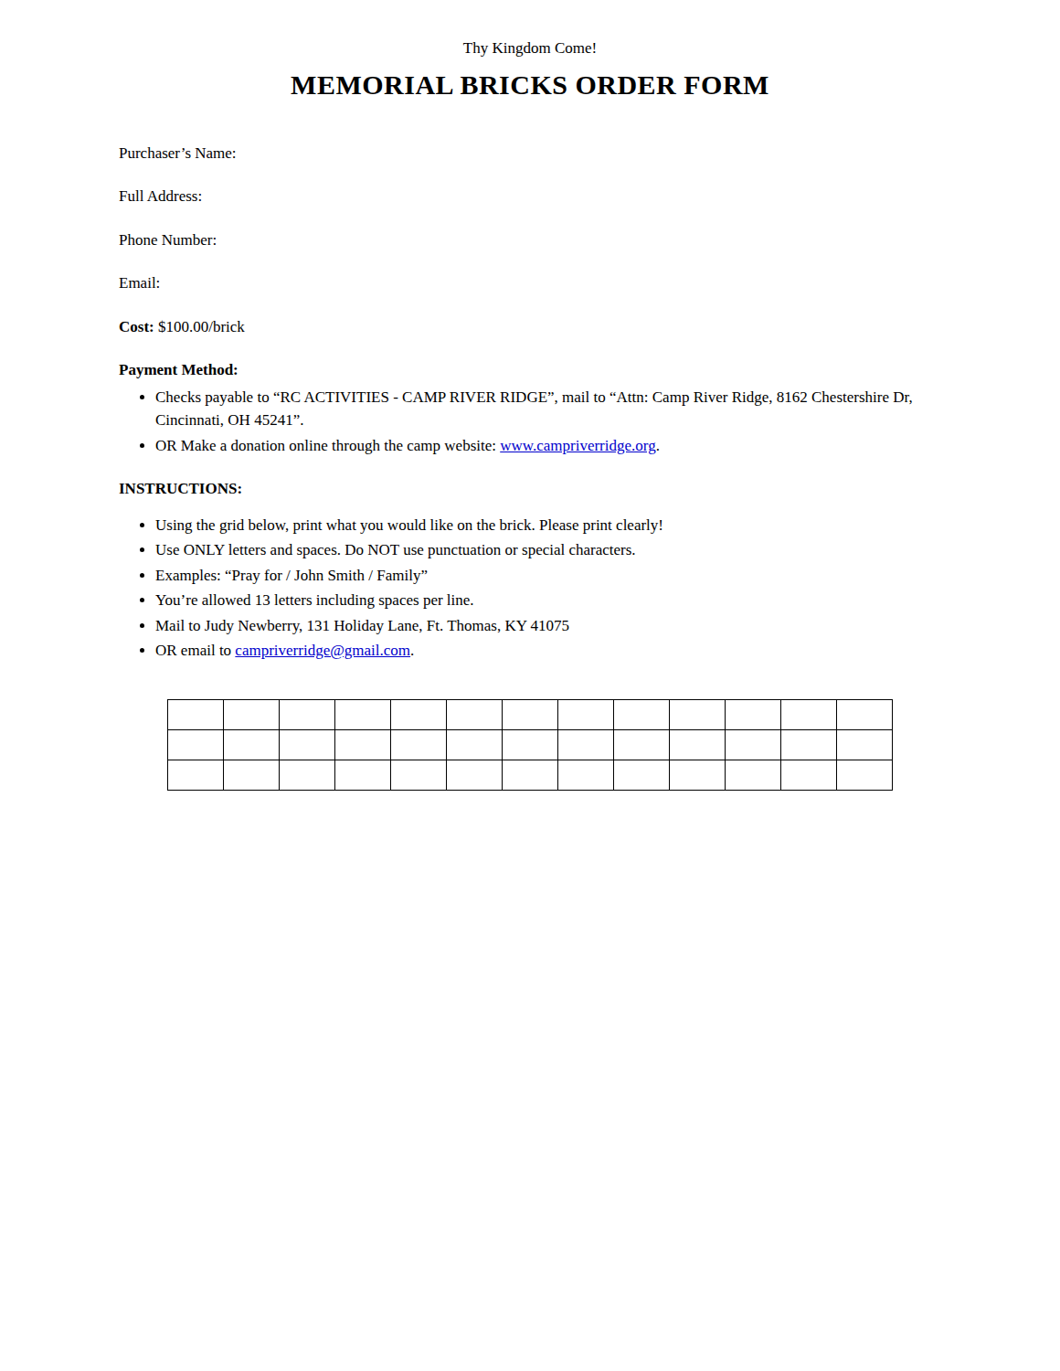Thy Kingdom Come!
MEMORIAL BRICKS ORDER FORM
Purchaser’s Name:
Full Address:
Phone Number:
Email:
Cost: $100.00/brick
Payment Method:
Checks payable to “RC ACTIVITIES - CAMP RIVER RIDGE”, mail to “Attn: Camp River Ridge, 8162 Chestershire Dr, Cincinnati, OH 45241”.
OR Make a donation online through the camp website: www.campriverridge.org.
INSTRUCTIONS:
Using the grid below, print what you would like on the brick. Please print clearly!
Use ONLY letters and spaces. Do NOT use punctuation or special characters.
Examples: “Pray for / John Smith / Family”
You’re allowed 13 letters including spaces per line.
Mail to Judy Newberry, 131 Holiday Lane, Ft. Thomas, KY 41075
OR email to campriverridge@gmail.com.